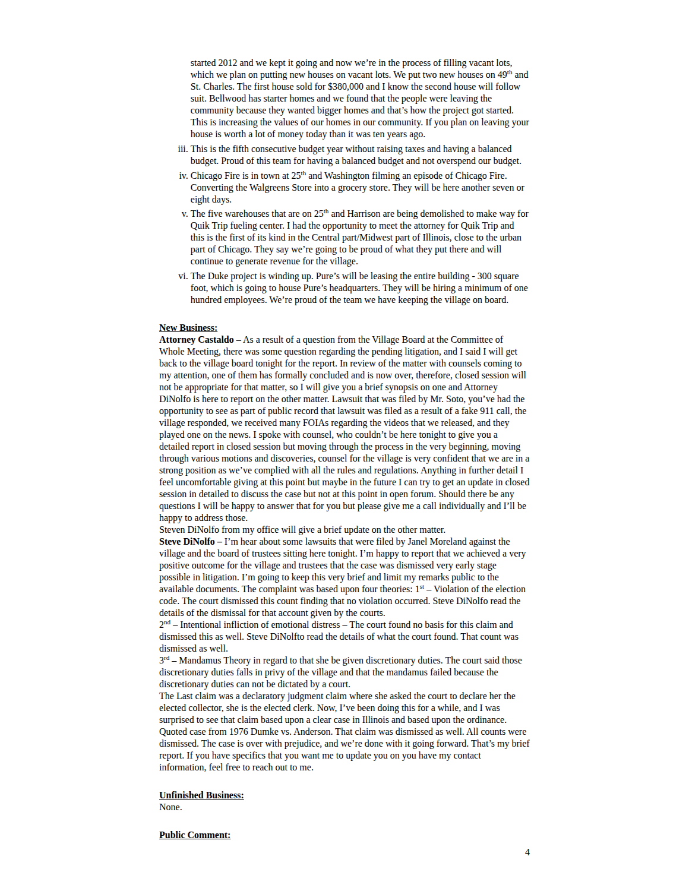started 2012 and we kept it going and now we’re in the process of filling vacant lots, which we plan on putting new houses on vacant lots. We put two new houses on 49th and St. Charles. The first house sold for $380,000 and I know the second house will follow suit. Bellwood has starter homes and we found that the people were leaving the community because they wanted bigger homes and that’s how the project got started. This is increasing the values of our homes in our community. If you plan on leaving your house is worth a lot of money today than it was ten years ago.
This is the fifth consecutive budget year without raising taxes and having a balanced budget. Proud of this team for having a balanced budget and not overspend our budget.
Chicago Fire is in town at 25th and Washington filming an episode of Chicago Fire. Converting the Walgreens Store into a grocery store. They will be here another seven or eight days.
The five warehouses that are on 25th and Harrison are being demolished to make way for Quik Trip fueling center. I had the opportunity to meet the attorney for Quik Trip and this is the first of its kind in the Central part/Midwest part of Illinois, close to the urban part of Chicago. They say we’re going to be proud of what they put there and will continue to generate revenue for the village.
The Duke project is winding up. Pure’s will be leasing the entire building - 300 square foot, which is going to house Pure’s headquarters. They will be hiring a minimum of one hundred employees. We’re proud of the team we have keeping the village on board.
New Business:
Attorney Castaldo – As a result of a question from the Village Board at the Committee of Whole Meeting, there was some question regarding the pending litigation, and I said I will get back to the village board tonight for the report. In review of the matter with counsels coming to my attention, one of them has formally concluded and is now over, therefore, closed session will not be appropriate for that matter, so I will give you a brief synopsis on one and Attorney DiNolfo is here to report on the other matter. Lawsuit that was filed by Mr. Soto, you’ve had the opportunity to see as part of public record that lawsuit was filed as a result of a fake 911 call, the village responded, we received many FOIAs regarding the videos that we released, and they played one on the news. I spoke with counsel, who couldn’t be here tonight to give you a detailed report in closed session but moving through the process in the very beginning, moving through various motions and discoveries, counsel for the village is very confident that we are in a strong position as we’ve complied with all the rules and regulations. Anything in further detail I feel uncomfortable giving at this point but maybe in the future I can try to get an update in closed session in detailed to discuss the case but not at this point in open forum. Should there be any questions I will be happy to answer that for you but please give me a call individually and I’ll be happy to address those.
Steven DiNolfo from my office will give a brief update on the other matter.
Steve DiNolfo – I’m hear about some lawsuits that were filed by Janel Moreland against the village and the board of trustees sitting here tonight. I’m happy to report that we achieved a very positive outcome for the village and trustees that the case was dismissed very early stage possible in litigation. I’m going to keep this very brief and limit my remarks public to the available documents. The complaint was based upon four theories: 1st – Violation of the election code. The court dismissed this count finding that no violation occurred. Steve DiNolfo read the details of the dismissal for that account given by the courts.
2nd – Intentional infliction of emotional distress – The court found no basis for this claim and dismissed this as well. Steve DiNolfto read the details of what the court found. That count was dismissed as well.
3rd – Mandamus Theory in regard to that she be given discretionary duties. The court said those discretionary duties falls in privy of the village and that the mandamus failed because the discretionary duties can not be dictated by a court.
The Last claim was a declaratory judgment claim where she asked the court to declare her the elected collector, she is the elected clerk. Now, I’ve been doing this for a while, and I was surprised to see that claim based upon a clear case in Illinois and based upon the ordinance. Quoted case from 1976 Dumke vs. Anderson. That claim was dismissed as well. All counts were dismissed. The case is over with prejudice, and we’re done with it going forward. That’s my brief report. If you have specifics that you want me to update you on you have my contact information, feel free to reach out to me.
Unfinished Business:
None.
Public Comment:
4